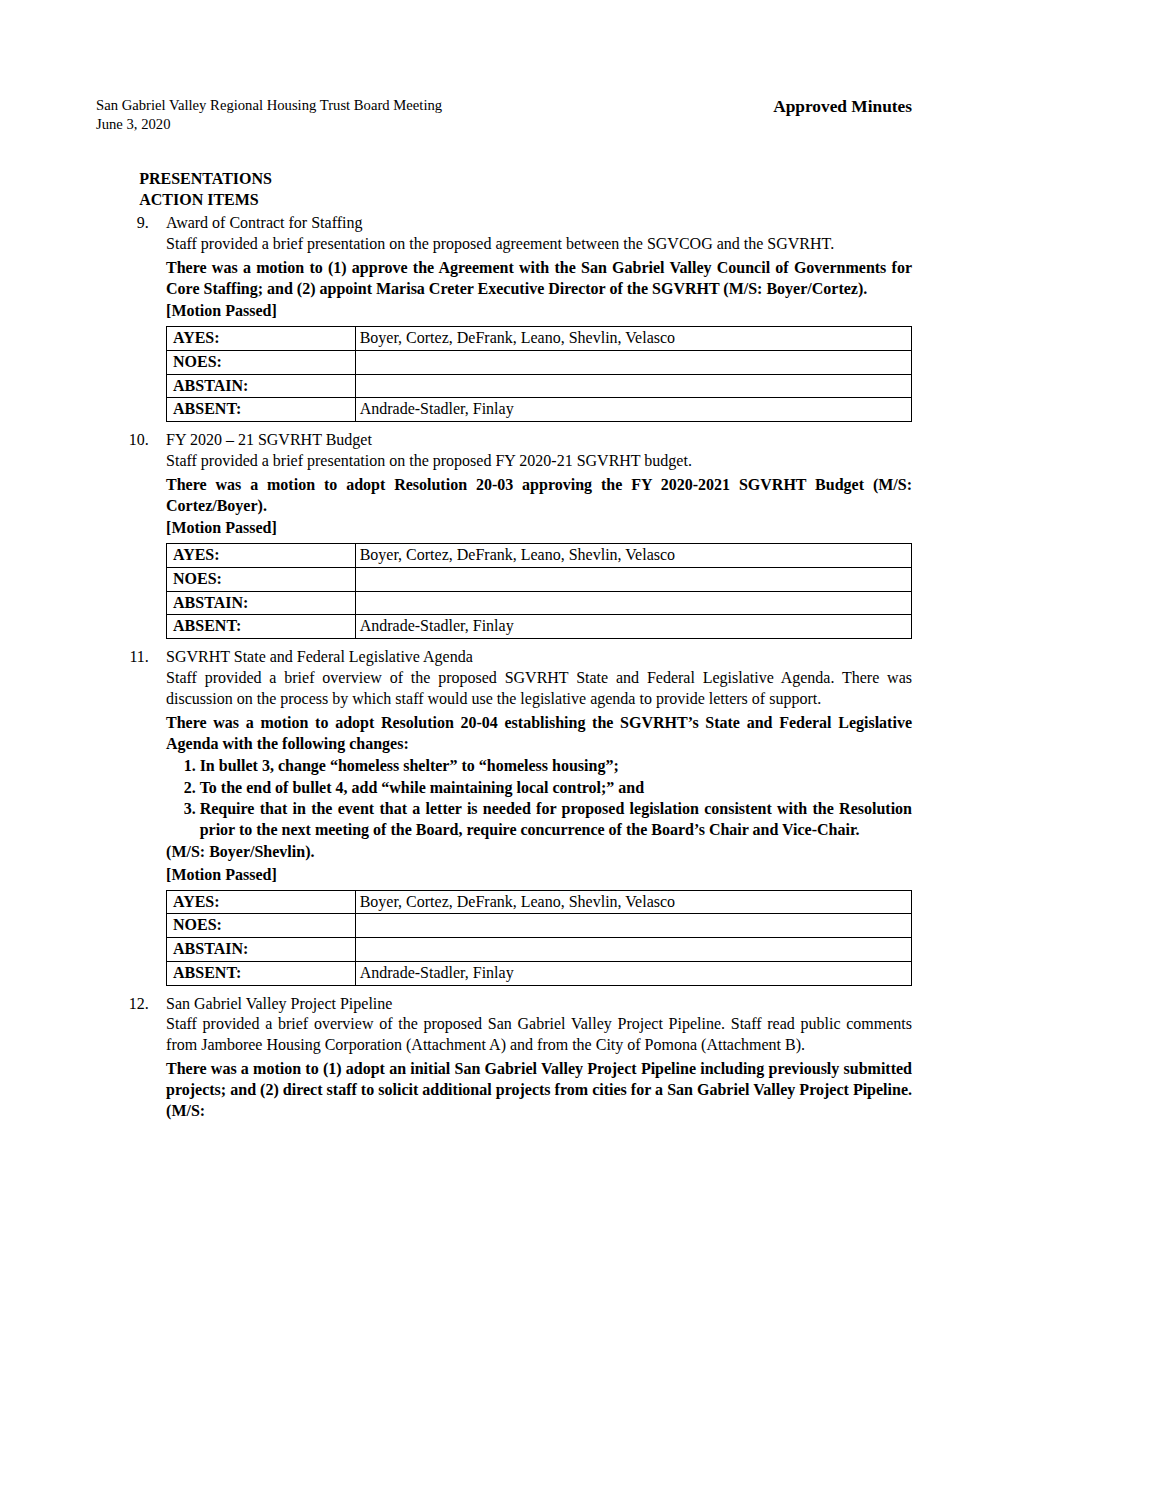San Gabriel Valley Regional Housing Trust Board Meeting
June 3, 2020
Approved Minutes
PRESENTATIONS
ACTION ITEMS
9.
Award of Contract for Staffing
Staff provided a brief presentation on the proposed agreement between the SGVCOG and the SGVRHT.
There was a motion to (1) approve the Agreement with the San Gabriel Valley Council of Governments for Core Staffing; and (2) appoint Marisa Creter Executive Director of the SGVRHT (M/S: Boyer/Cortez).
[Motion Passed]
| AYES: | Boyer, Cortez, DeFrank, Leano, Shevlin, Velasco |
| NOES: | |
| ABSTAIN: | |
| ABSENT: | Andrade-Stadler, Finlay |
10.
FY 2020 – 21 SGVRHT Budget
Staff provided a brief presentation on the proposed FY 2020-21 SGVRHT budget.
There was a motion to adopt Resolution 20-03 approving the FY 2020-2021 SGVRHT Budget (M/S: Cortez/Boyer).
[Motion Passed]
| AYES: | Boyer, Cortez, DeFrank, Leano, Shevlin, Velasco |
| NOES: | |
| ABSTAIN: | |
| ABSENT: | Andrade-Stadler, Finlay |
11.
SGVRHT State and Federal Legislative Agenda
Staff provided a brief overview of the proposed SGVRHT State and Federal Legislative Agenda. There was discussion on the process by which staff would use the legislative agenda to provide letters of support.
There was a motion to adopt Resolution 20-04 establishing the SGVRHT’s State and Federal Legislative Agenda with the following changes:
In bullet 3, change “homeless shelter” to “homeless housing”;
To the end of bullet 4, add “while maintaining local control;” and
Require that in the event that a letter is needed for proposed legislation consistent with the Resolution prior to the next meeting of the Board, require concurrence of the Board’s Chair and Vice-Chair.
(M/S: Boyer/Shevlin).
[Motion Passed]
| AYES: | Boyer, Cortez, DeFrank, Leano, Shevlin, Velasco |
| NOES: | |
| ABSTAIN: | |
| ABSENT: | Andrade-Stadler, Finlay |
12.
San Gabriel Valley Project Pipeline
Staff provided a brief overview of the proposed San Gabriel Valley Project Pipeline. Staff read public comments from Jamboree Housing Corporation (Attachment A) and from the City of Pomona (Attachment B).
There was a motion to (1) adopt an initial San Gabriel Valley Project Pipeline including previously submitted projects; and (2) direct staff to solicit additional projects from cities for a San Gabriel Valley Project Pipeline. (M/S: